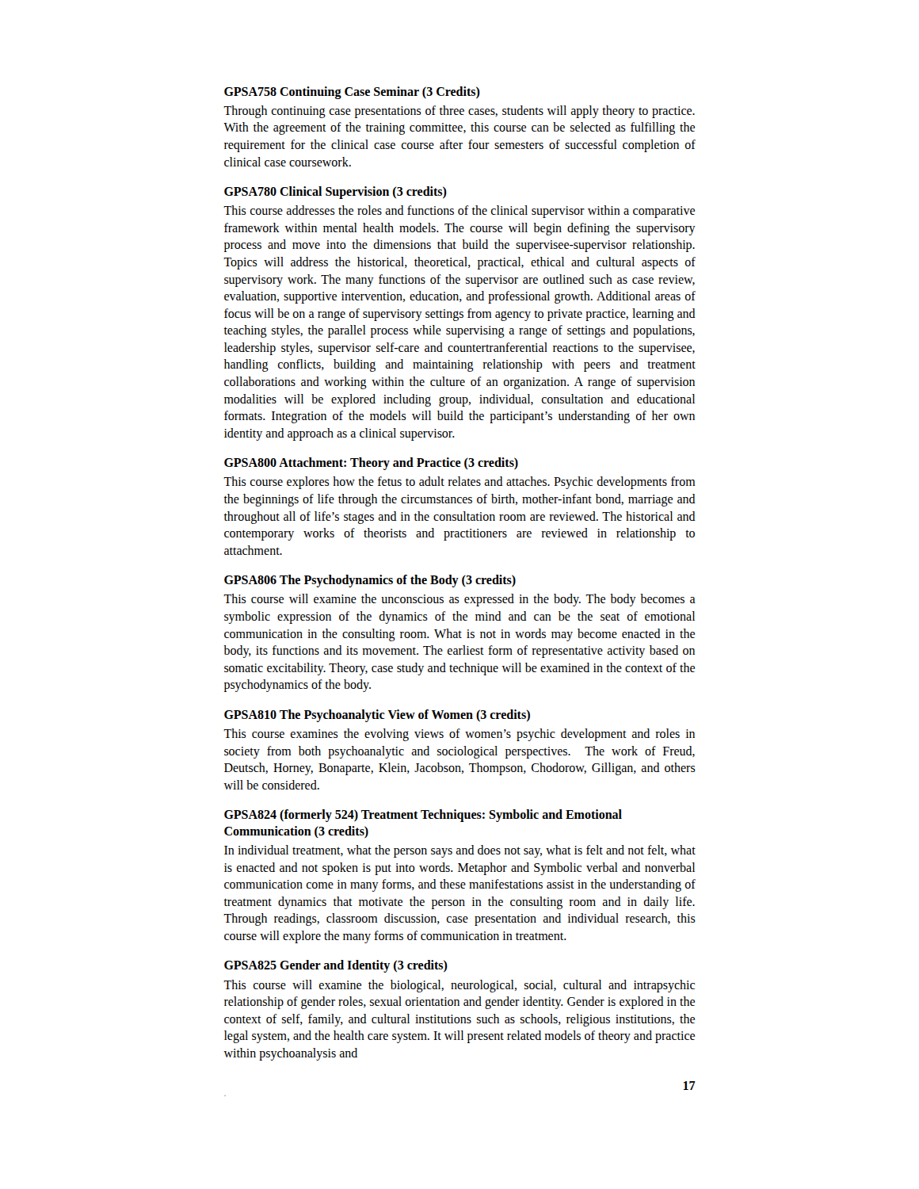GPSA758 Continuing Case Seminar (3 Credits)
Through continuing case presentations of three cases, students will apply theory to practice. With the agreement of the training committee, this course can be selected as fulfilling the requirement for the clinical case course after four semesters of successful completion of clinical case coursework.
GPSA780 Clinical Supervision (3 credits)
This course addresses the roles and functions of the clinical supervisor within a comparative framework within mental health models. The course will begin defining the supervisory process and move into the dimensions that build the supervisee-supervisor relationship. Topics will address the historical, theoretical, practical, ethical and cultural aspects of supervisory work. The many functions of the supervisor are outlined such as case review, evaluation, supportive intervention, education, and professional growth. Additional areas of focus will be on a range of supervisory settings from agency to private practice, learning and teaching styles, the parallel process while supervising a range of settings and populations, leadership styles, supervisor self-care and countertranferential reactions to the supervisee, handling conflicts, building and maintaining relationship with peers and treatment collaborations and working within the culture of an organization. A range of supervision modalities will be explored including group, individual, consultation and educational formats. Integration of the models will build the participant’s understanding of her own identity and approach as a clinical supervisor.
GPSA800 Attachment: Theory and Practice (3 credits)
This course explores how the fetus to adult relates and attaches. Psychic developments from the beginnings of life through the circumstances of birth, mother-infant bond, marriage and throughout all of life’s stages and in the consultation room are reviewed. The historical and contemporary works of theorists and practitioners are reviewed in relationship to attachment.
GPSA806 The Psychodynamics of the Body (3 credits)
This course will examine the unconscious as expressed in the body. The body becomes a symbolic expression of the dynamics of the mind and can be the seat of emotional communication in the consulting room. What is not in words may become enacted in the body, its functions and its movement. The earliest form of representative activity based on somatic excitability. Theory, case study and technique will be examined in the context of the psychodynamics of the body.
GPSA810 The Psychoanalytic View of Women (3 credits)
This course examines the evolving views of women’s psychic development and roles in society from both psychoanalytic and sociological perspectives. The work of Freud, Deutsch, Horney, Bonaparte, Klein, Jacobson, Thompson, Chodorow, Gilligan, and others will be considered.
GPSA824 (formerly 524) Treatment Techniques: Symbolic and Emotional Communication (3 credits)
In individual treatment, what the person says and does not say, what is felt and not felt, what is enacted and not spoken is put into words. Metaphor and Symbolic verbal and nonverbal communication come in many forms, and these manifestations assist in the understanding of treatment dynamics that motivate the person in the consulting room and in daily life. Through readings, classroom discussion, case presentation and individual research, this course will explore the many forms of communication in treatment.
GPSA825 Gender and Identity (3 credits)
This course will examine the biological, neurological, social, cultural and intrapsychic relationship of gender roles, sexual orientation and gender identity. Gender is explored in the context of self, family, and cultural institutions such as schools, religious institutions, the legal system, and the health care system. It will present related models of theory and practice within psychoanalysis and
17
.